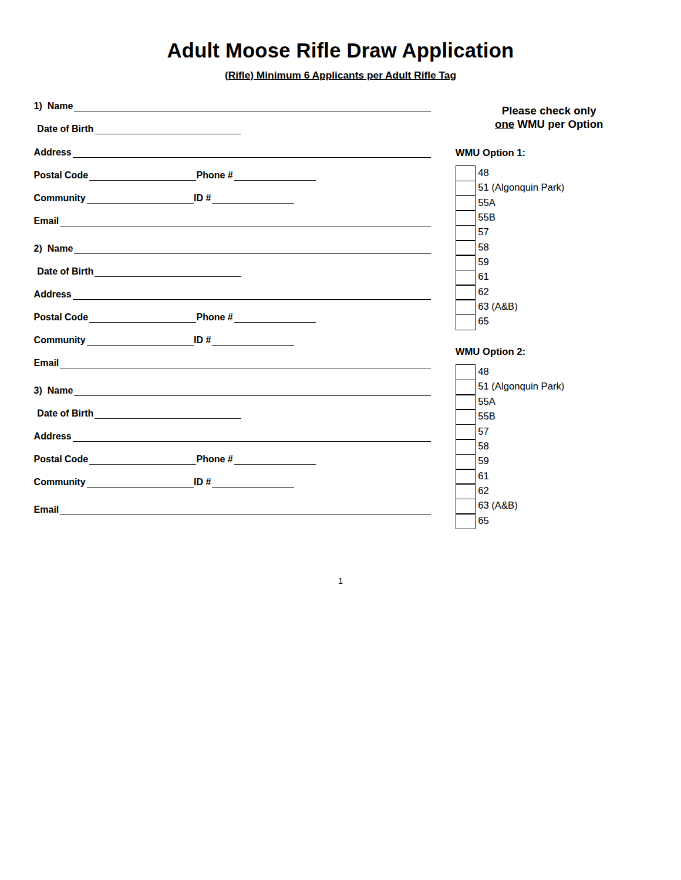Adult Moose Rifle Draw Application
(Rifle) Minimum 6 Applicants per Adult Rifle Tag
1) Name
Date of Birth
Address
Postal Code Phone #
Community ID #
Email
2) Name
Date of Birth
Address
Postal Code Phone #
Community ID #
Email
3) Name
Date of Birth
Address
Postal Code Phone #
Community ID #
Email
Please check only
one WMU per Option
WMU Option 1:
| | 48 |
| | 51 (Algonquin Park) |
| | 55A |
| | 55B |
| | 57 |
| | 58 |
| | 59 |
| | 61 |
| | 62 |
| | 63 (A&B) |
| | 65 |
WMU Option 2:
| | 48 |
| | 51 (Algonquin Park) |
| | 55A |
| | 55B |
| | 57 |
| | 58 |
| | 59 |
| | 61 |
| | 62 |
| | 63 (A&B) |
| | 65 |
1